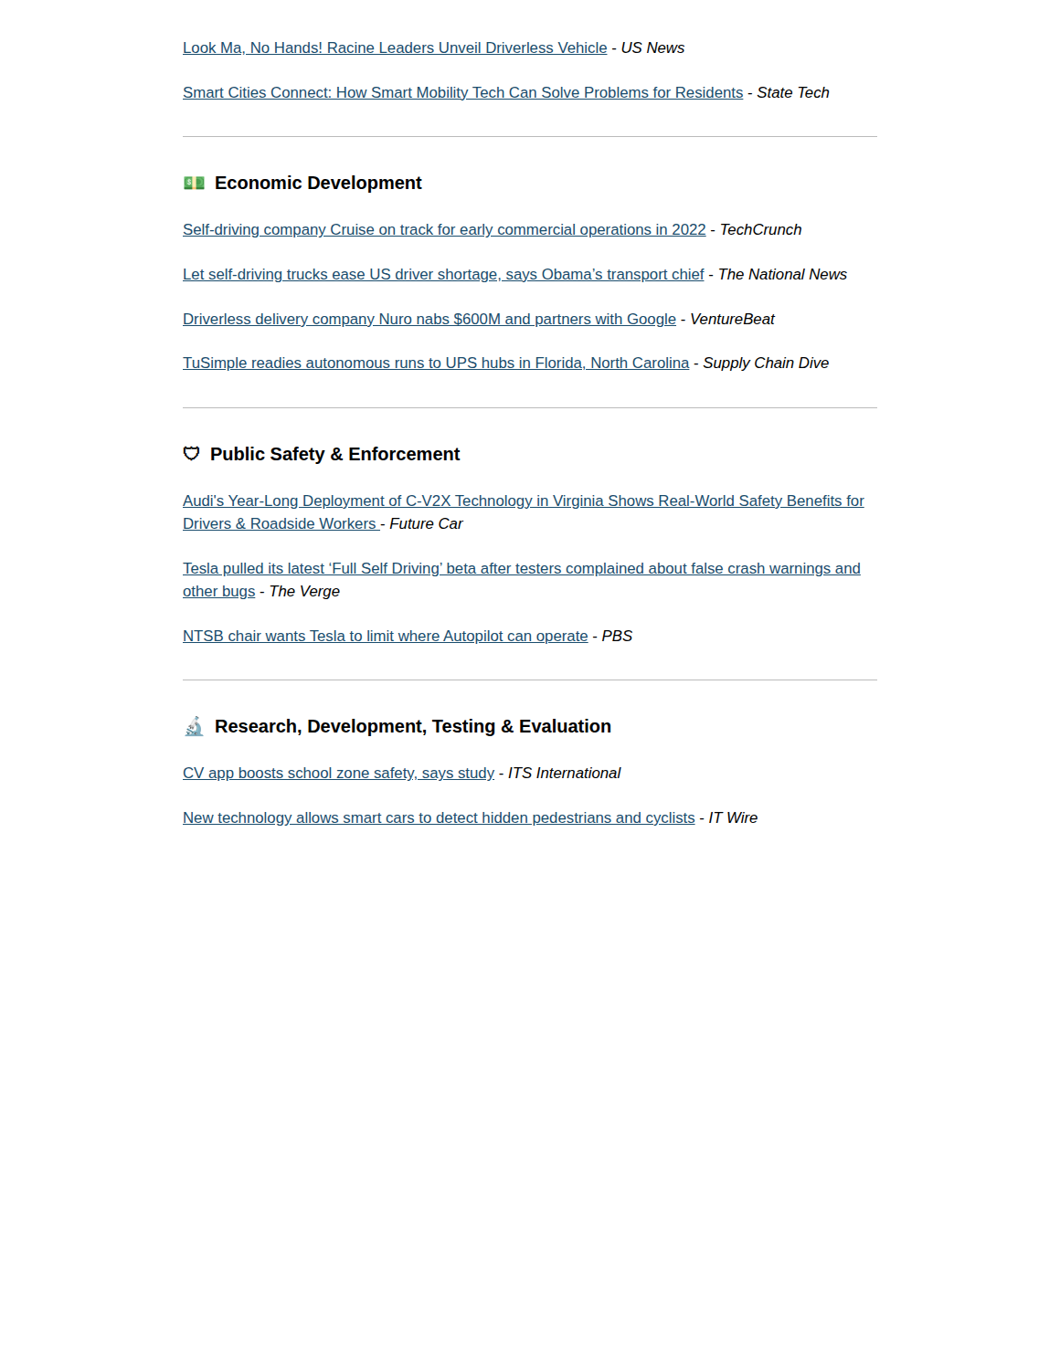Look Ma, No Hands! Racine Leaders Unveil Driverless Vehicle - US News
Smart Cities Connect: How Smart Mobility Tech Can Solve Problems for Residents - State Tech
💵 Economic Development
Self-driving company Cruise on track for early commercial operations in 2022 - TechCrunch
Let self-driving trucks ease US driver shortage, says Obama’s transport chief - The National News
Driverless delivery company Nuro nabs $600M and partners with Google - VentureBeat
TuSimple readies autonomous runs to UPS hubs in Florida, North Carolina - Supply Chain Dive
🛡 Public Safety & Enforcement
Audi's Year-Long Deployment of C-V2X Technology in Virginia Shows Real-World Safety Benefits for Drivers & Roadside Workers - Future Car
Tesla pulled its latest ‘Full Self Driving’ beta after testers complained about false crash warnings and other bugs - The Verge
NTSB chair wants Tesla to limit where Autopilot can operate - PBS
🔬 Research, Development, Testing & Evaluation
CV app boosts school zone safety, says study - ITS International
New technology allows smart cars to detect hidden pedestrians and cyclists - IT Wire